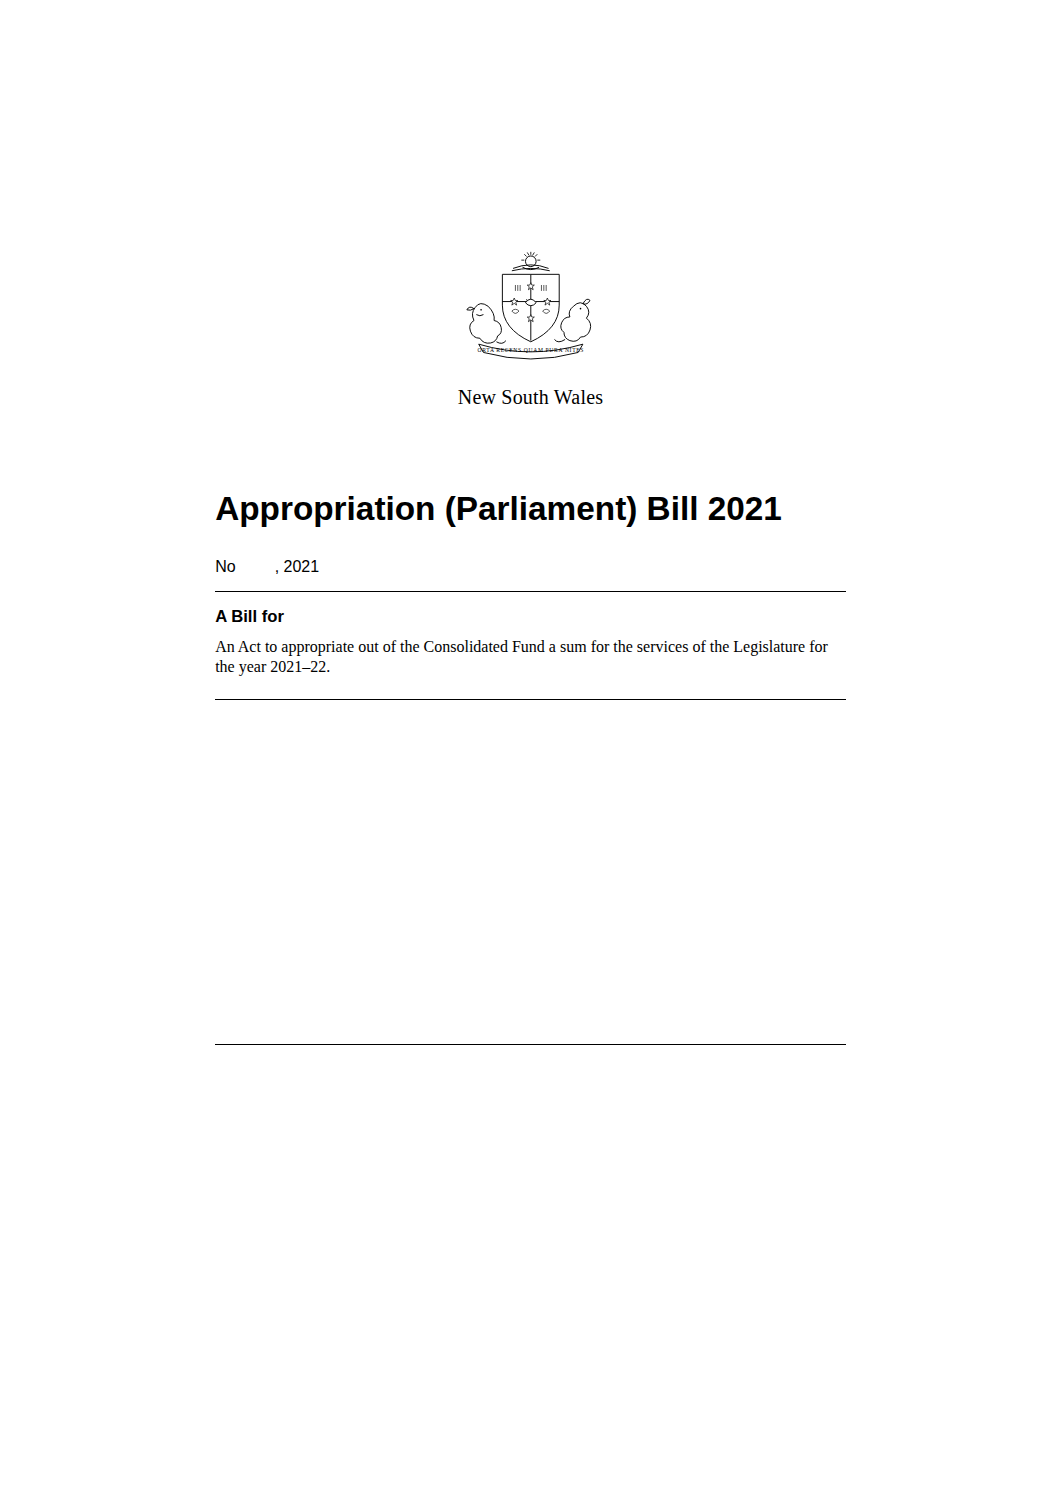ORTA RECENS QUAM PURA NITES
New South Wales
Appropriation (Parliament) Bill 2021
No, 2021
A Bill for
An Act to appropriate out of the Consolidated Fund a sum for the services of the Legislature for the year 2021–22.